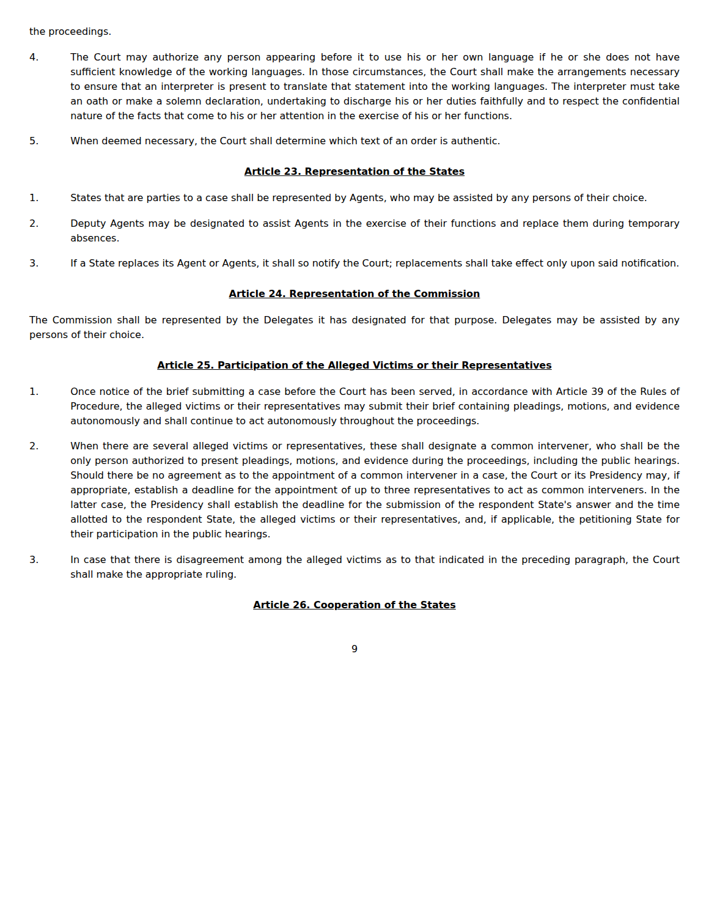the proceedings.
4.
The Court may authorize any person appearing before it to use his or her own language if he or she does not have sufficient knowledge of the working languages. In those circumstances, the Court shall make the arrangements necessary to ensure that an interpreter is present to translate that statement into the working languages. The interpreter must take an oath or make a solemn declaration, undertaking to discharge his or her duties faithfully and to respect the confidential nature of the facts that come to his or her attention in the exercise of his or her functions.
5.
When deemed necessary, the Court shall determine which text of an order is authentic.
Article 23. Representation of the States
1.
States that are parties to a case shall be represented by Agents, who may be assisted by any persons of their choice.
2.
Deputy Agents may be designated to assist Agents in the exercise of their functions and replace them during temporary absences.
3.
If a State replaces its Agent or Agents, it shall so notify the Court; replacements shall take effect only upon said notification.
Article 24. Representation of the Commission
The Commission shall be represented by the Delegates it has designated for that purpose. Delegates may be assisted by any persons of their choice.
Article 25. Participation of the Alleged Victims or their Representatives
1.
Once notice of the brief submitting a case before the Court has been served, in accordance with Article 39 of the Rules of Procedure, the alleged victims or their representatives may submit their brief containing pleadings, motions, and evidence autonomously and shall continue to act autonomously throughout the proceedings.
2.
When there are several alleged victims or representatives, these shall designate a common intervener, who shall be the only person authorized to present pleadings, motions, and evidence during the proceedings, including the public hearings. Should there be no agreement as to the appointment of a common intervener in a case, the Court or its Presidency may, if appropriate, establish a deadline for the appointment of up to three representatives to act as common interveners. In the latter case, the Presidency shall establish the deadline for the submission of the respondent State's answer and the time allotted to the respondent State, the alleged victims or their representatives, and, if applicable, the petitioning State for their participation in the public hearings.
3.
In case that there is disagreement among the alleged victims as to that indicated in the preceding paragraph, the Court shall make the appropriate ruling.
Article 26. Cooperation of the States
9